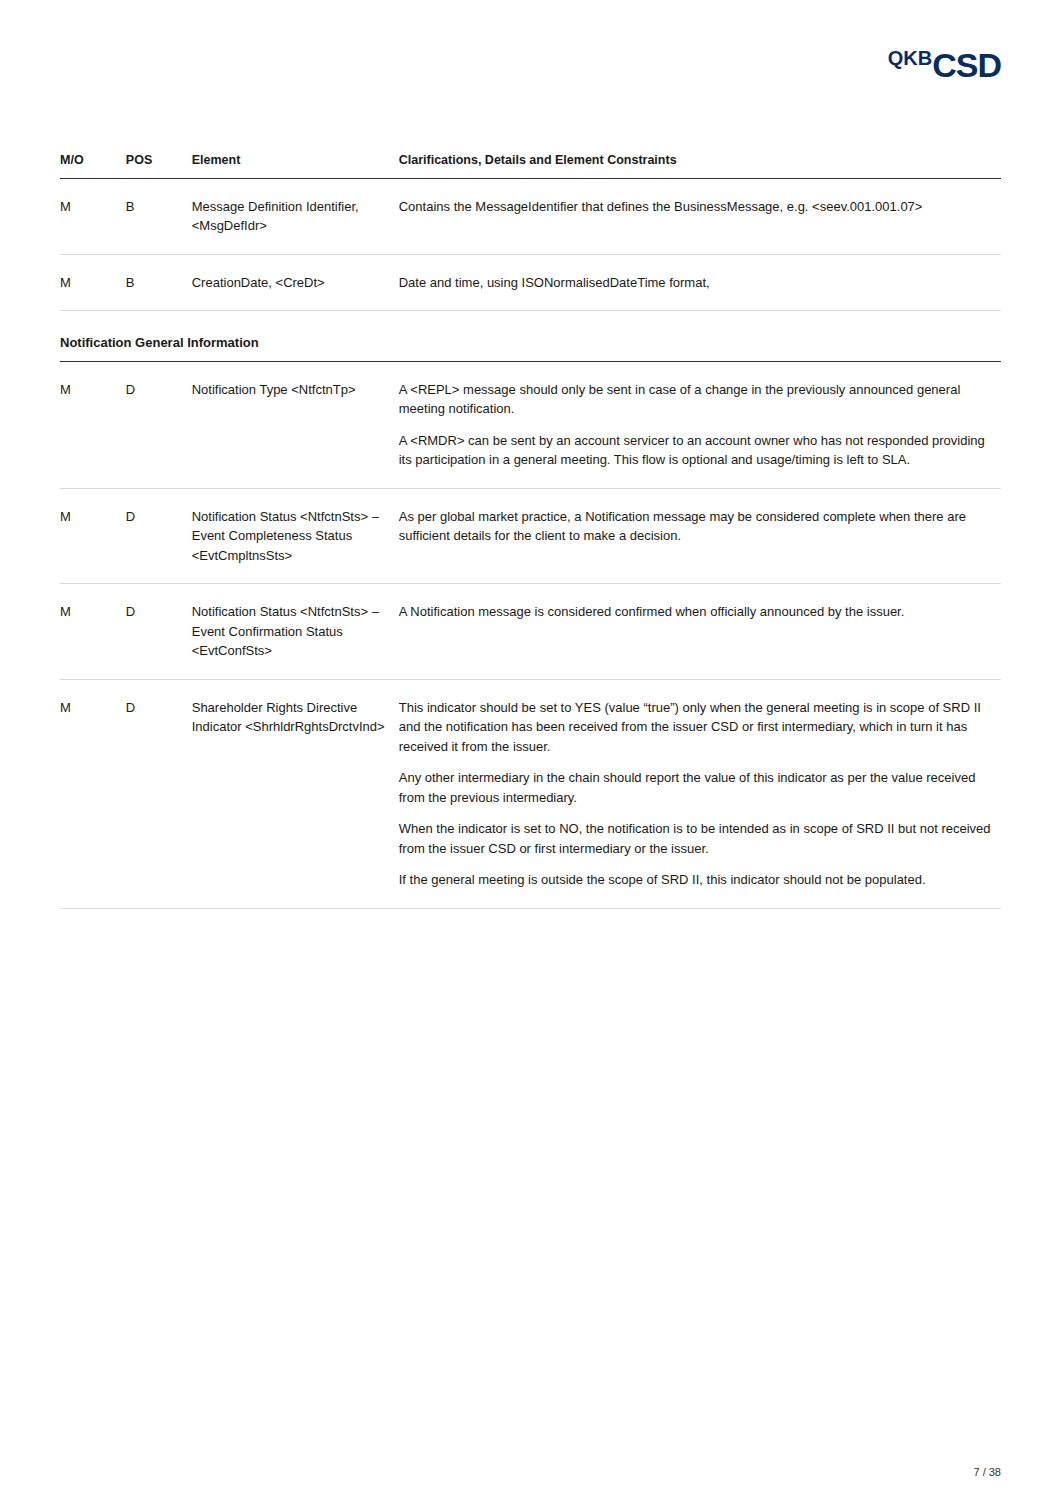QKB CSD
| M/O | POS | Element | Clarifications, Details and Element Constraints |
| --- | --- | --- | --- |
| M | B | Message Definition Identifier, <MsgDefIdr> | Contains the MessageIdentifier that defines the BusinessMessage, e.g. <seev.001.001.07> |
| M | B | CreationDate, <CreDt> | Date and time, using ISONormalisedDateTime format, |
| Notification General Information |
| M | D | Notification Type <NtfctnTp> | A <REPL> message should only be sent in case of a change in the previously announced general meeting notification. A <RMDR> can be sent by an account servicer to an account owner who has not responded providing its participation in a general meeting. This flow is optional and usage/timing is left to SLA. |
| M | D | Notification Status <NtfctnSts> – Event Completeness Status <EvtCmpltnsSts> | As per global market practice, a Notification message may be considered complete when there are sufficient details for the client to make a decision. |
| M | D | Notification Status <NtfctnSts> – Event Confirmation Status <EvtConfSts> | A Notification message is considered confirmed when officially announced by the issuer. |
| M | D | Shareholder Rights Directive Indicator <ShrhldrRghtsDrctvInd> | This indicator should be set to YES (value “true”) only when the general meeting is in scope of SRD II and the notification has been received from the issuer CSD or first intermediary, which in turn it has received it from the issuer. Any other intermediary in the chain should report the value of this indicator as per the value received from the previous intermediary. When the indicator is set to NO, the notification is to be intended as in scope of SRD II but not received from the issuer CSD or first intermediary or the issuer. If the general meeting is outside the scope of SRD II, this indicator should not be populated. |
7 / 38